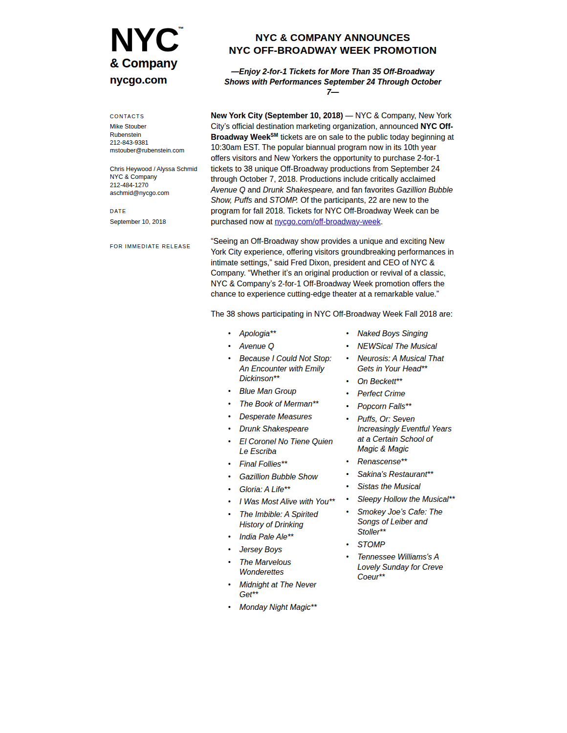NYC™
& Company
nycgo.com
CONTACTS
Mike Stouber
Rubenstein
212-843-9381
mstouber@rubenstein.com
Chris Heywood / Alyssa Schmid
NYC & Company
212-484-1270
aschmid@nycgo.com
DATE
September 10, 2018
FOR IMMEDIATE RELEASE
NYC & COMPANY ANNOUNCES
NYC OFF-BROADWAY WEEK PROMOTION
—Enjoy 2-for-1 Tickets for More Than 35 Off-Broadway Shows with Performances September 24 Through October 7—
New York City (September 10, 2018) — NYC & Company, New York City’s official destination marketing organization, announced NYC Off-Broadway WeekSM tickets are on sale to the public today beginning at 10:30am EST. The popular biannual program now in its 10th year offers visitors and New Yorkers the opportunity to purchase 2-for-1 tickets to 38 unique Off-Broadway productions from September 24 through October 7, 2018. Productions include critically acclaimed Avenue Q and Drunk Shakespeare, and fan favorites Gazillion Bubble Show, Puffs and STOMP. Of the participants, 22 are new to the program for fall 2018. Tickets for NYC Off-Broadway Week can be purchased now at nycgo.com/off-broadway-week.
“Seeing an Off-Broadway show provides a unique and exciting New York City experience, offering visitors groundbreaking performances in intimate settings,” said Fred Dixon, president and CEO of NYC & Company. “Whether it’s an original production or revival of a classic, NYC & Company’s 2-for-1 Off-Broadway Week promotion offers the chance to experience cutting-edge theater at a remarkable value.”
The 38 shows participating in NYC Off-Broadway Week Fall 2018 are:
Apologia**
Avenue Q
Because I Could Not Stop: An Encounter with Emily Dickinson**
Blue Man Group
The Book of Merman**
Desperate Measures
Drunk Shakespeare
El Coronel No Tiene Quien Le Escriba
Final Follies**
Gazillion Bubble Show
Gloria: A Life**
I Was Most Alive with You**
The Imbible: A Spirited History of Drinking
India Pale Ale**
Jersey Boys
The Marvelous Wonderettes
Midnight at The Never Get**
Monday Night Magic**
Naked Boys Singing
NEWSical The Musical
Neurosis: A Musical That Gets in Your Head**
On Beckett**
Perfect Crime
Popcorn Falls**
Puffs, Or: Seven Increasingly Eventful Years at a Certain School of Magic & Magic
Renascense**
Sakina's Restaurant**
Sistas the Musical
Sleepy Hollow the Musical**
Smokey Joe’s Cafe: The Songs of Leiber and Stoller**
STOMP
Tennessee Williams's A Lovely Sunday for Creve Coeur**